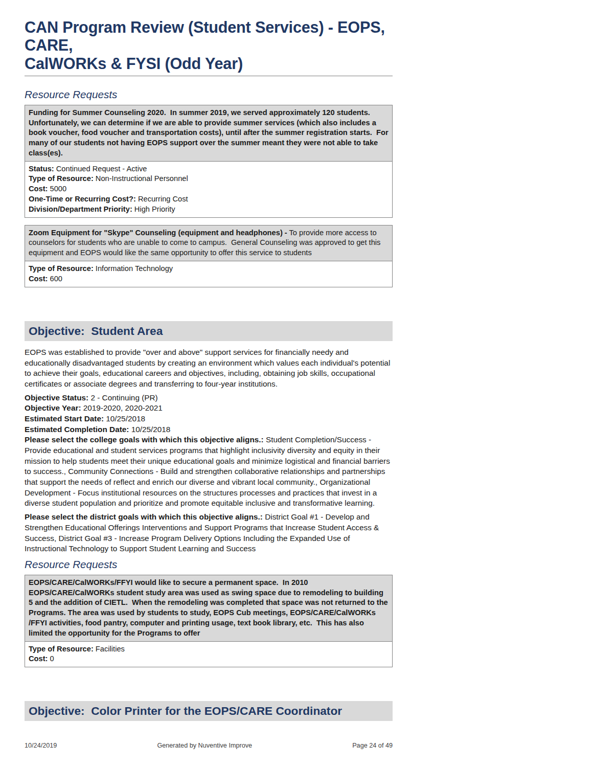CAN Program Review (Student Services) - EOPS, CARE,
CalWORKs & FYSI (Odd Year)
Resource Requests
| Funding for Summer Counseling 2020. In summer 2019, we served approximately 120 students. Unfortunately, we can determine if we are able to provide summer services (which also includes a book voucher, food voucher and transportation costs), until after the summer registration starts. For many of our students not having EOPS support over the summer meant they were not able to take class(es). |
| Status: Continued Request - Active Type of Resource: Non-Instructional Personnel Cost: 5000 One-Time or Recurring Cost?: Recurring Cost Division/Department Priority: High Priority |
| Zoom Equipment for "Skype" Counseling (equipment and headphones) - To provide more access to counselors for students who are unable to come to campus. General Counseling was approved to get this equipment and EOPS would like the same opportunity to offer this service to students |
| Type of Resource: Information Technology Cost: 600 |
Objective: Student Area
EOPS was established to provide "over and above" support services for financially needy and educationally disadvantaged students by creating an environment which values each individual's potential to achieve their goals, educational careers and objectives, including, obtaining job skills, occupational certificates or associate degrees and transferring to four-year institutions.
Objective Status: 2 - Continuing (PR)
Objective Year: 2019-2020, 2020-2021
Estimated Start Date: 10/25/2018
Estimated Completion Date: 10/25/2018
Please select the college goals with which this objective aligns.: Student Completion/Success - Provide educational and student services programs that highlight inclusivity diversity and equity in their mission to help students meet their unique educational goals and minimize logistical and financial barriers to success., Community Connections - Build and strengthen collaborative relationships and partnerships that support the needs of reflect and enrich our diverse and vibrant local community., Organizational Development - Focus institutional resources on the structures processes and practices that invest in a diverse student population and prioritize and promote equitable inclusive and transformative learning.
Please select the district goals with which this objective aligns.: District Goal #1 - Develop and Strengthen Educational Offerings Interventions and Support Programs that Increase Student Access & Success, District Goal #3 - Increase Program Delivery Options Including the Expanded Use of Instructional Technology to Support Student Learning and Success
Resource Requests
| EOPS/CARE/CalWORKs/FFYI would like to secure a permanent space. In 2010 EOPS/CARE/CalWORKs student study area was used as swing space due to remodeling to building 5 and the addition of CIETL. When the remodeling was completed that space was not returned to the Programs. The area was used by students to study, EOPS Cub meetings, EOPS/CARE/CalWORKs /FFYI activities, food pantry, computer and printing usage, text book library, etc. This has also limited the opportunity for the Programs to offer |
| Type of Resource: Facilities Cost: 0 |
Objective: Color Printer for the EOPS/CARE Coordinator
10/24/2019
Generated by Nuventive Improve
Page 24 of 49